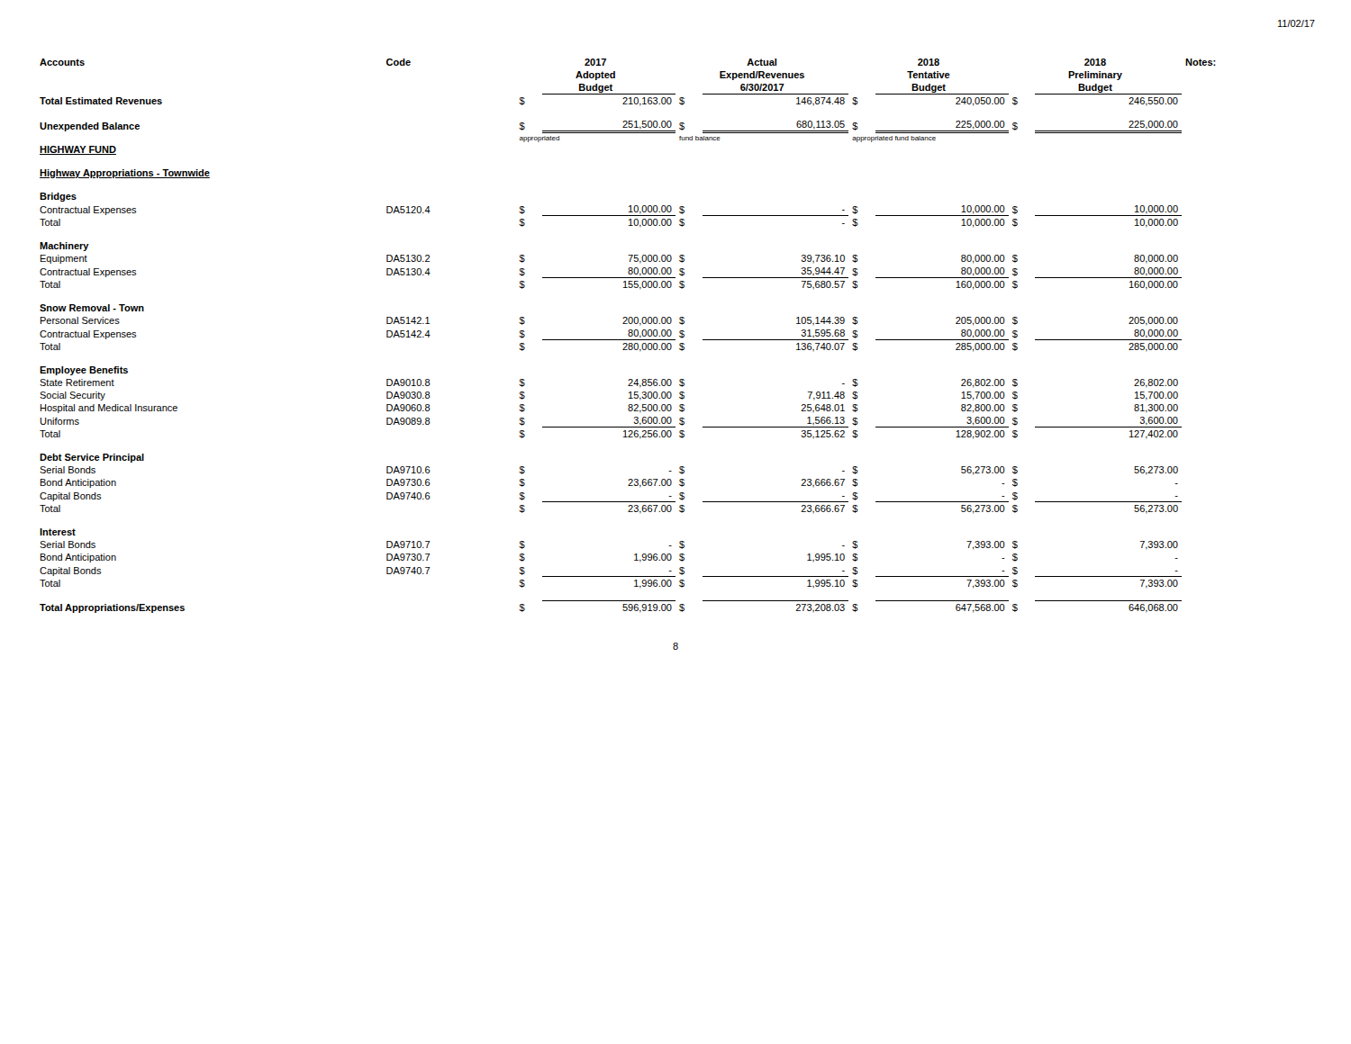11/02/17
| Accounts | Code | 2017 | Actual | 2018 | 2018 | Notes: |
| --- | --- | --- | --- | --- | --- | --- |
| | | Adopted | Expend/Revenues | Tentative | Preliminary | |
| | | Budget | 6/30/2017 | Budget | Budget | |
| Total Estimated Revenues | | $ | 210,163.00 | $ | 146,874.48 | $ | 240,050.00 | $ | 246,550.00 | |
| Unexpended Balance | | $ | 251,500.00 | $ | 680,113.05 | $ | 225,000.00 | $ | 225,000.00 | |
| | | appropriated | fund balance | appropriated fund balance | | |
| HIGHWAY FUND | |
| Highway Appropriations - Townwide | |
| Bridges | |
| Contractual Expenses | DA5120.4 | $ | 10,000.00 | $ | - | $ | 10,000.00 | $ | 10,000.00 | |
| Total | | $ | 10,000.00 | $ | - | $ | 10,000.00 | $ | 10,000.00 | |
| Machinery | |
| Equipment | DA5130.2 | $ | 75,000.00 | $ | 39,736.10 | $ | 80,000.00 | $ | 80,000.00 | |
| Contractual Expenses | DA5130.4 | $ | 80,000.00 | $ | 35,944.47 | $ | 80,000.00 | $ | 80,000.00 | |
| Total | | $ | 155,000.00 | $ | 75,680.57 | $ | 160,000.00 | $ | 160,000.00 | |
| Snow Removal - Town | |
| Personal Services | DA5142.1 | $ | 200,000.00 | $ | 105,144.39 | $ | 205,000.00 | $ | 205,000.00 | |
| Contractual Expenses | DA5142.4 | $ | 80,000.00 | $ | 31,595.68 | $ | 80,000.00 | $ | 80,000.00 | |
| Total | | $ | 280,000.00 | $ | 136,740.07 | $ | 285,000.00 | $ | 285,000.00 | |
| Employee Benefits | |
| State Retirement | DA9010.8 | $ | 24,856.00 | $ | - | $ | 26,802.00 | $ | 26,802.00 | |
| Social Security | DA9030.8 | $ | 15,300.00 | $ | 7,911.48 | $ | 15,700.00 | $ | 15,700.00 | |
| Hospital and Medical Insurance | DA9060.8 | $ | 82,500.00 | $ | 25,648.01 | $ | 82,800.00 | $ | 81,300.00 | |
| Uniforms | DA9089.8 | $ | 3,600.00 | $ | 1,566.13 | $ | 3,600.00 | $ | 3,600.00 | |
| Total | | $ | 126,256.00 | $ | 35,125.62 | $ | 128,902.00 | $ | 127,402.00 | |
| Debt Service Principal | |
| Serial Bonds | DA9710.6 | $ | - | $ | - | $ | 56,273.00 | $ | 56,273.00 | |
| Bond Anticipation | DA9730.6 | $ | 23,667.00 | $ | 23,666.67 | $ | - | $ | - | |
| Capital Bonds | DA9740.6 | $ | - | $ | - | $ | - | $ | - | |
| Total | | $ | 23,667.00 | $ | 23,666.67 | $ | 56,273.00 | $ | 56,273.00 | |
| Interest | |
| Serial Bonds | DA9710.7 | $ | - | $ | - | $ | 7,393.00 | $ | 7,393.00 | |
| Bond Anticipation | DA9730.7 | $ | 1,996.00 | $ | 1,995.10 | $ | - | $ | - | |
| Capital Bonds | DA9740.7 | $ | - | $ | - | $ | - | $ | - | |
| Total | | $ | 1,996.00 | $ | 1,995.10 | $ | 7,393.00 | $ | 7,393.00 | |
| Total Appropriations/Expenses | | $ | 596,919.00 | $ | 273,208.03 | $ | 647,568.00 | $ | 646,068.00 | |
8